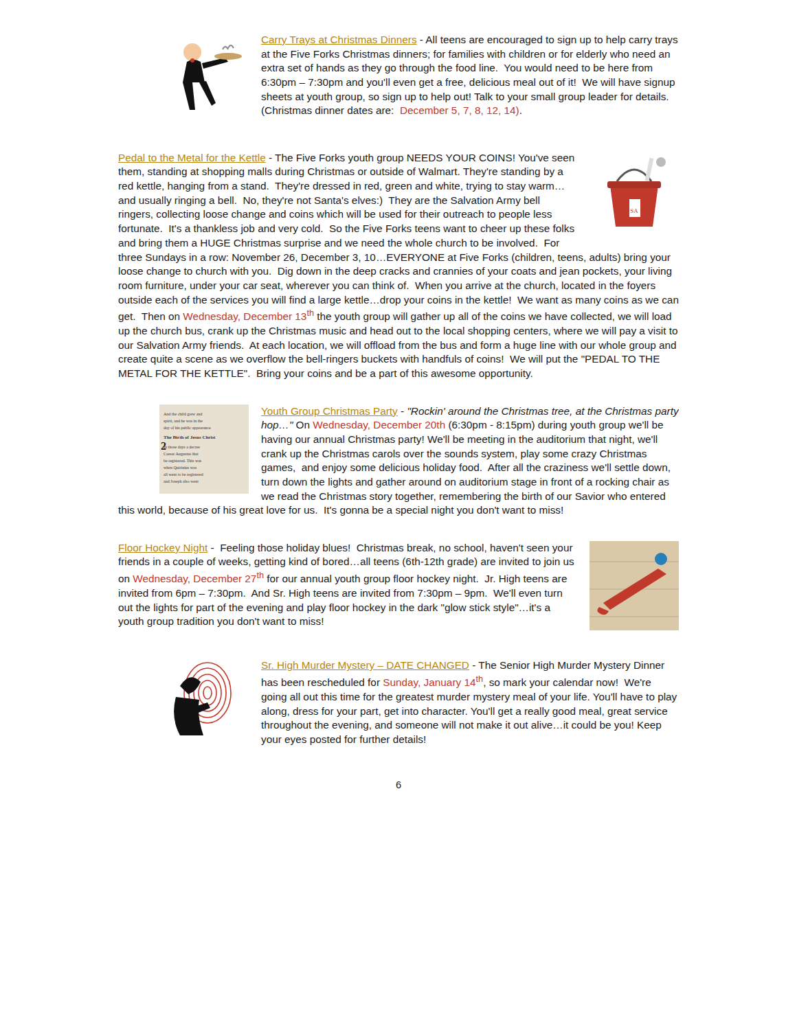Carry Trays at Christmas Dinners - All teens are encouraged to sign up to help carry trays at the Five Forks Christmas dinners; for families with children or for elderly who need an extra set of hands as they go through the food line. You would need to be here from 6:30pm – 7:30pm and you'll even get a free, delicious meal out of it! We will have signup sheets at youth group, so sign up to help out! Talk to your small group leader for details. (Christmas dinner dates are: December 5, 7, 8, 12, 14).
Pedal to the Metal for the Kettle - The Five Forks youth group NEEDS YOUR COINS! You've seen them, standing at shopping malls during Christmas or outside of Walmart. They're standing by a red kettle, hanging from a stand. They're dressed in red, green and white, trying to stay warm…and usually ringing a bell. No, they're not Santa's elves:) They are the Salvation Army bell ringers, collecting loose change and coins which will be used for their outreach to people less fortunate. It's a thankless job and very cold. So the Five Forks teens want to cheer up these folks and bring them a HUGE Christmas surprise and we need the whole church to be involved. For three Sundays in a row: November 26, December 3, 10…EVERYONE at Five Forks (children, teens, adults) bring your loose change to church with you. Dig down in the deep cracks and crannies of your coats and jean pockets, your living room furniture, under your car seat, wherever you can think of. When you arrive at the church, located in the foyers outside each of the services you will find a large kettle…drop your coins in the kettle! We want as many coins as we can get. Then on Wednesday, December 13th the youth group will gather up all of the coins we have collected, we will load up the church bus, crank up the Christmas music and head out to the local shopping centers, where we will pay a visit to our Salvation Army friends. At each location, we will offload from the bus and form a huge line with our whole group and create quite a scene as we overflow the bell-ringers buckets with handfuls of coins! We will put the "PEDAL TO THE METAL FOR THE KETTLE". Bring your coins and be a part of this awesome opportunity.
Youth Group Christmas Party - "Rockin' around the Christmas tree, at the Christmas party hop…" On Wednesday, December 20th (6:30pm - 8:15pm) during youth group we'll be having our annual Christmas party! We'll be meeting in the auditorium that night, we'll crank up the Christmas carols over the sounds system, play some crazy Christmas games, and enjoy some delicious holiday food. After all the craziness we'll settle down, turn down the lights and gather around on auditorium stage in front of a rocking chair as we read the Christmas story together, remembering the birth of our Savior who entered this world, because of his great love for us. It's gonna be a special night you don't want to miss!
Floor Hockey Night - Feeling those holiday blues! Christmas break, no school, haven't seen your friends in a couple of weeks, getting kind of bored…all teens (6th-12th grade) are invited to join us on Wednesday, December 27th for our annual youth group floor hockey night. Jr. High teens are invited from 6pm – 7:30pm. And Sr. High teens are invited from 7:30pm – 9pm. We'll even turn out the lights for part of the evening and play floor hockey in the dark "glow stick style"…it's a youth group tradition you don't want to miss!
Sr. High Murder Mystery – DATE CHANGED - The Senior High Murder Mystery Dinner has been rescheduled for Sunday, January 14th, so mark your calendar now! We're going all out this time for the greatest murder mystery meal of your life. You'll have to play along, dress for your part, get into character. You'll get a really good meal, great service throughout the evening, and someone will not make it out alive…it could be you! Keep your eyes posted for further details!
6